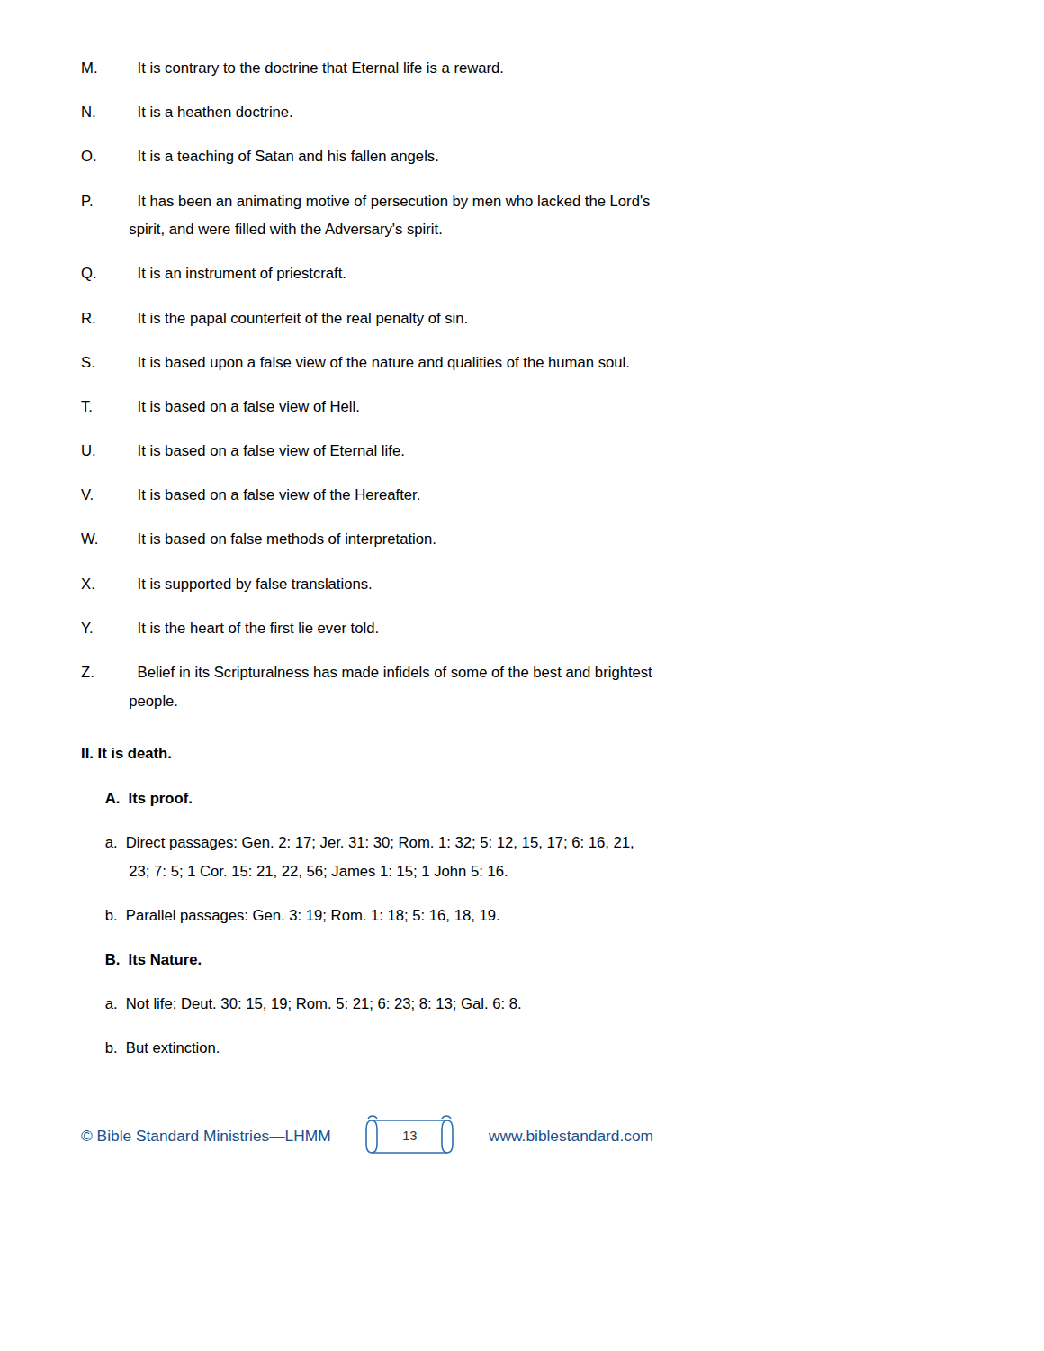M. It is contrary to the doctrine that Eternal life is a reward.
N. It is a heathen doctrine.
O. It is a teaching of Satan and his fallen angels.
P. It has been an animating motive of persecution by men who lacked the Lord's spirit, and were filled with the Adversary's spirit.
Q. It is an instrument of priestcraft.
R. It is the papal counterfeit of the real penalty of sin.
S. It is based upon a false view of the nature and qualities of the human soul.
T. It is based on a false view of Hell.
U. It is based on a false view of Eternal life.
V. It is based on a false view of the Hereafter.
W. It is based on false methods of interpretation.
X. It is supported by false translations.
Y. It is the heart of the first lie ever told.
Z. Belief in its Scripturalness has made infidels of some of the best and brightest people.
II. It is death.
A. Its proof.
a. Direct passages: Gen. 2: 17; Jer. 31: 30; Rom. 1: 32; 5: 12, 15, 17; 6: 16, 21, 23; 7: 5; 1 Cor. 15: 21, 22, 56; James 1: 15; 1 John 5: 16.
b. Parallel passages: Gen. 3: 19; Rom. 1: 18; 5: 16, 18, 19.
B. Its Nature.
a. Not life: Deut. 30: 15, 19; Rom. 5: 21; 6: 23; 8: 13; Gal. 6: 8.
b. But extinction.
© Bible Standard Ministries—LHMM
13
www.biblestandard.com